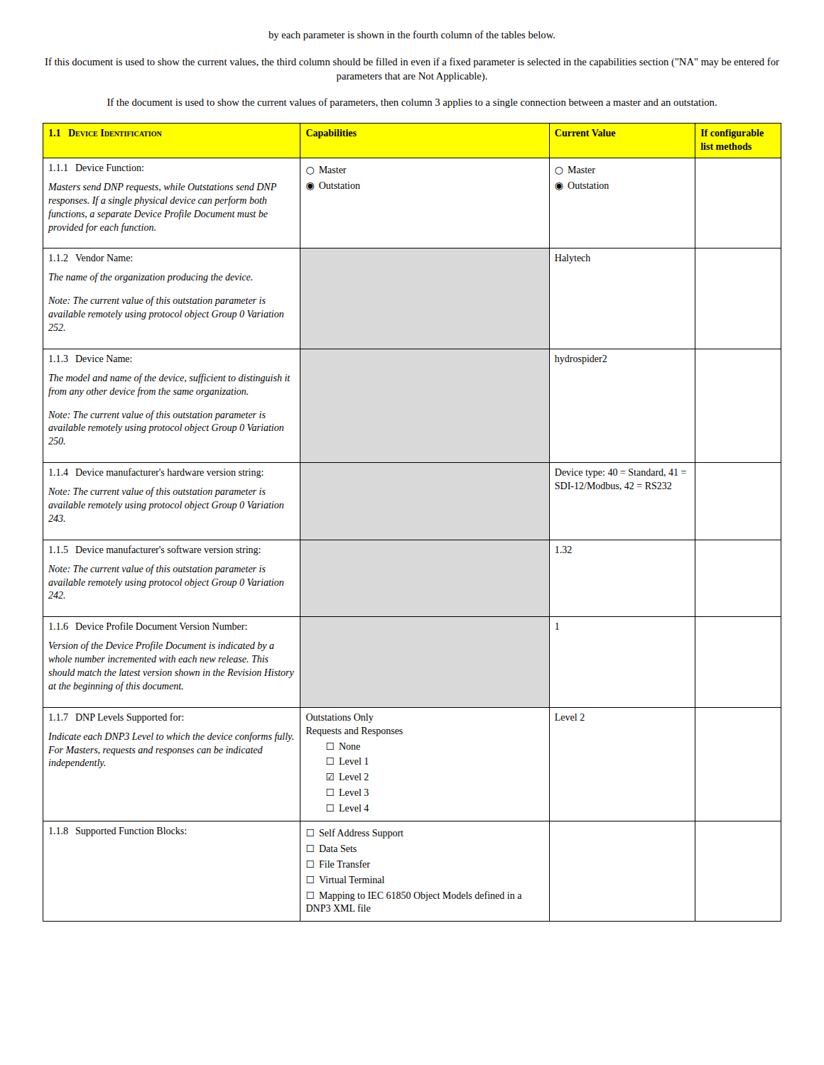by each parameter is shown in the fourth column of the tables below.
If this document is used to show the current values, the third column should be filled in even if a fixed parameter is selected in the capabilities section ("NA" may be entered for parameters that are Not Applicable).
If the document is used to show the current values of parameters, then column 3 applies to a single connection between a master and an outstation.
| 1.1 Device Identification | Capabilities | Current Value | If configurable list methods |
| --- | --- | --- | --- |
| 1.1.1 Device Function: Masters send DNP requests, while Outstations send DNP responses. If a single physical device can perform both functions, a separate Device Profile Document must be provided for each function. | ○ Master ◉ Outstation | ○ Master ◉ Outstation | |
| 1.1.2 Vendor Name: The name of the organization producing the device. Note: The current value of this outstation parameter is available remotely using protocol object Group 0 Variation 252. | | Halytech | |
| 1.1.3 Device Name: The model and name of the device, sufficient to distinguish it from any other device from the same organization. Note: The current value of this outstation parameter is available remotely using protocol object Group 0 Variation 250. | | hydrospider2 | |
| 1.1.4 Device manufacturer's hardware version string: Note: The current value of this outstation parameter is available remotely using protocol object Group 0 Variation 243. | | Device type: 40 = Standard, 41 = SDI-12/Modbus, 42 = RS232 | |
| 1.1.5 Device manufacturer's software version string: Note: The current value of this outstation parameter is available remotely using protocol object Group 0 Variation 242. | | 1.32 | |
| 1.1.6 Device Profile Document Version Number: Version of the Device Profile Document is indicated by a whole number incremented with each new release. This should match the latest version shown in the Revision History at the beginning of this document. | | 1 | |
| 1.1.7 DNP Levels Supported for: Indicate each DNP3 Level to which the device conforms fully. For Masters, requests and responses can be indicated independently. | Outstations Only Requests and Responses ☐ None ☐ Level 1 ☑ Level 2 ☐ Level 3 ☐ Level 4 | Level 2 | |
| 1.1.8 Supported Function Blocks: | ☐ Self Address Support ☐ Data Sets ☐ File Transfer ☐ Virtual Terminal ☐ Mapping to IEC 61850 Object Models defined in a DNP3 XML file | | |